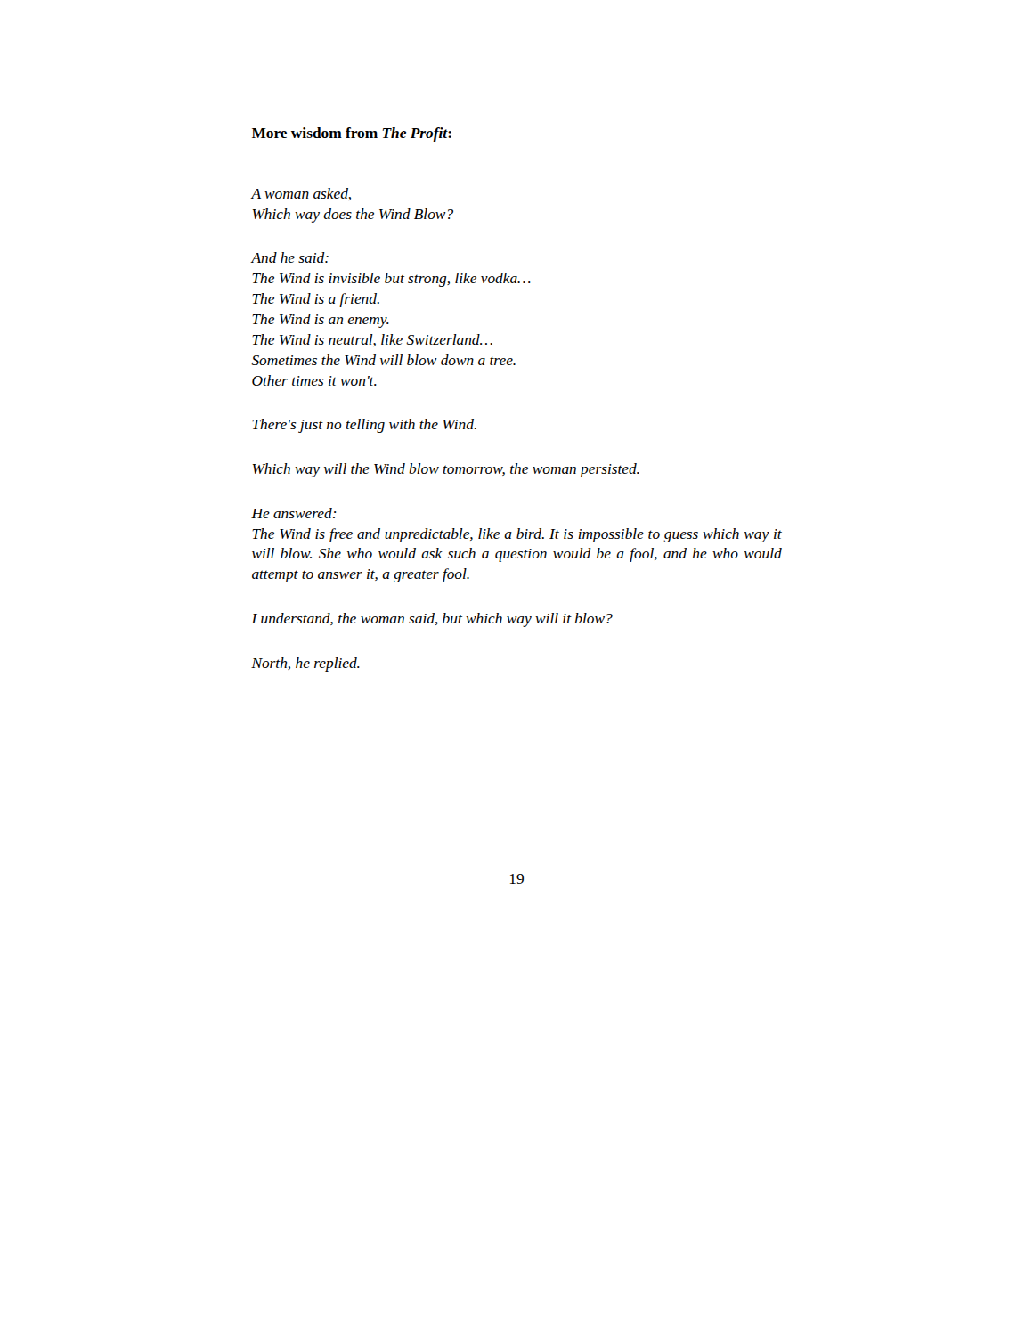More wisdom from The Profit:
A woman asked,
Which way does the Wind Blow?
And he said:
The Wind is invisible but strong, like vodka…
The Wind is a friend.
The Wind is an enemy.
The Wind is neutral, like Switzerland…
Sometimes the Wind will blow down a tree.
Other times it won't.
There's just no telling with the Wind.
Which way will the Wind blow tomorrow, the woman persisted.
He answered:
The Wind is free and unpredictable, like a bird. It is impossible to guess which way it will blow. She who would ask such a question would be a fool, and he who would attempt to answer it, a greater fool.
I understand, the woman said, but which way will it blow?
North, he replied.
19